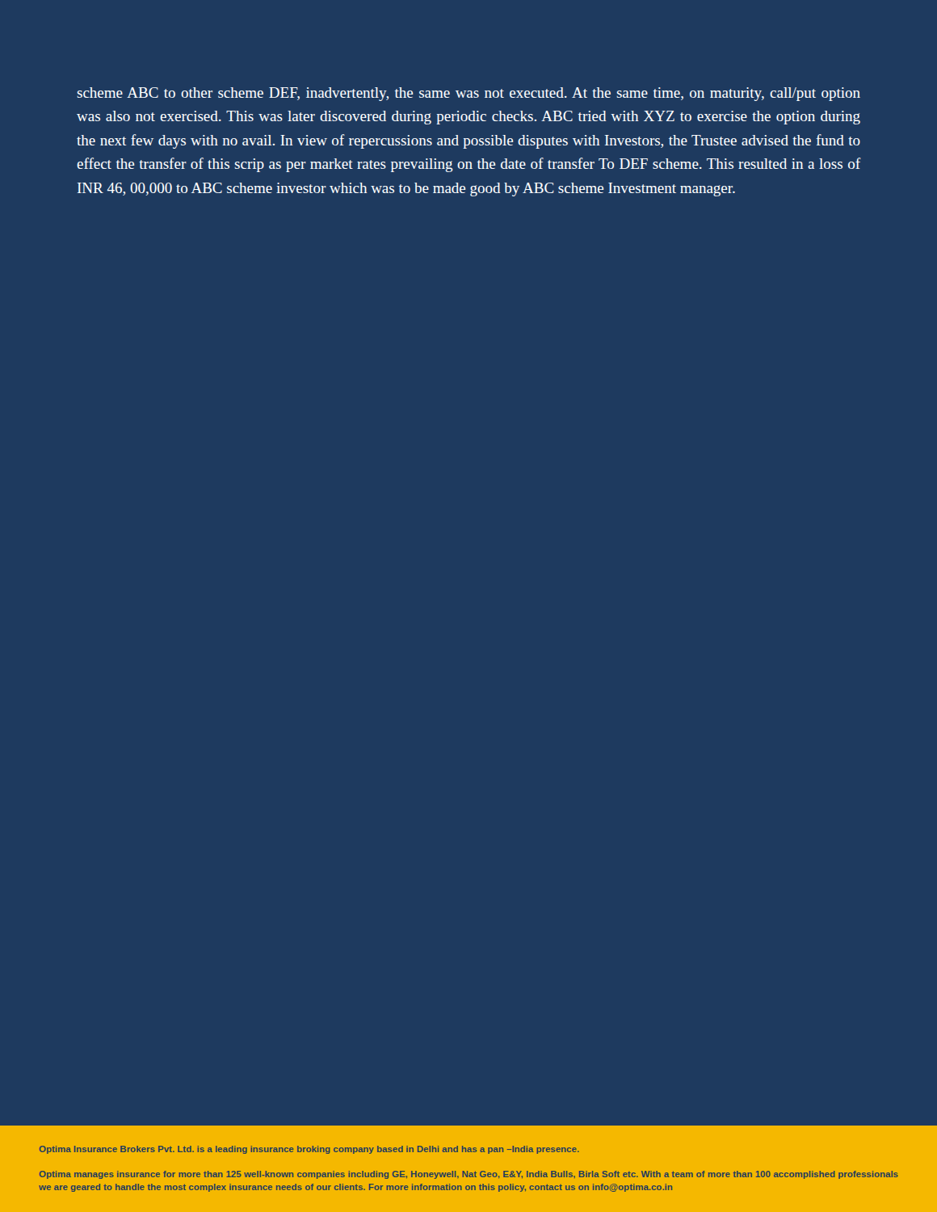scheme ABC to other scheme DEF, inadvertently, the same was not executed. At the same time, on maturity, call/put option was also not exercised. This was later discovered during periodic checks. ABC tried with XYZ to exercise the option during the next few days with no avail. In view of repercussions and possible disputes with Investors, the Trustee advised the fund to effect the transfer of this scrip as per market rates prevailing on the date of transfer To DEF scheme. This resulted in a loss of INR 46, 00,000 to ABC scheme investor which was to be made good by ABC scheme Investment manager.
Optima Insurance Brokers Pvt. Ltd. is a leading insurance broking company based in Delhi and has a pan –India presence.
Optima manages insurance for more than 125 well-known companies including GE, Honeywell, Nat Geo, E&Y, India Bulls, Birla Soft etc. With a team of more than 100 accomplished professionals we are geared to handle the most complex insurance needs of our clients. For more information on this policy, contact us on info@optima.co.in